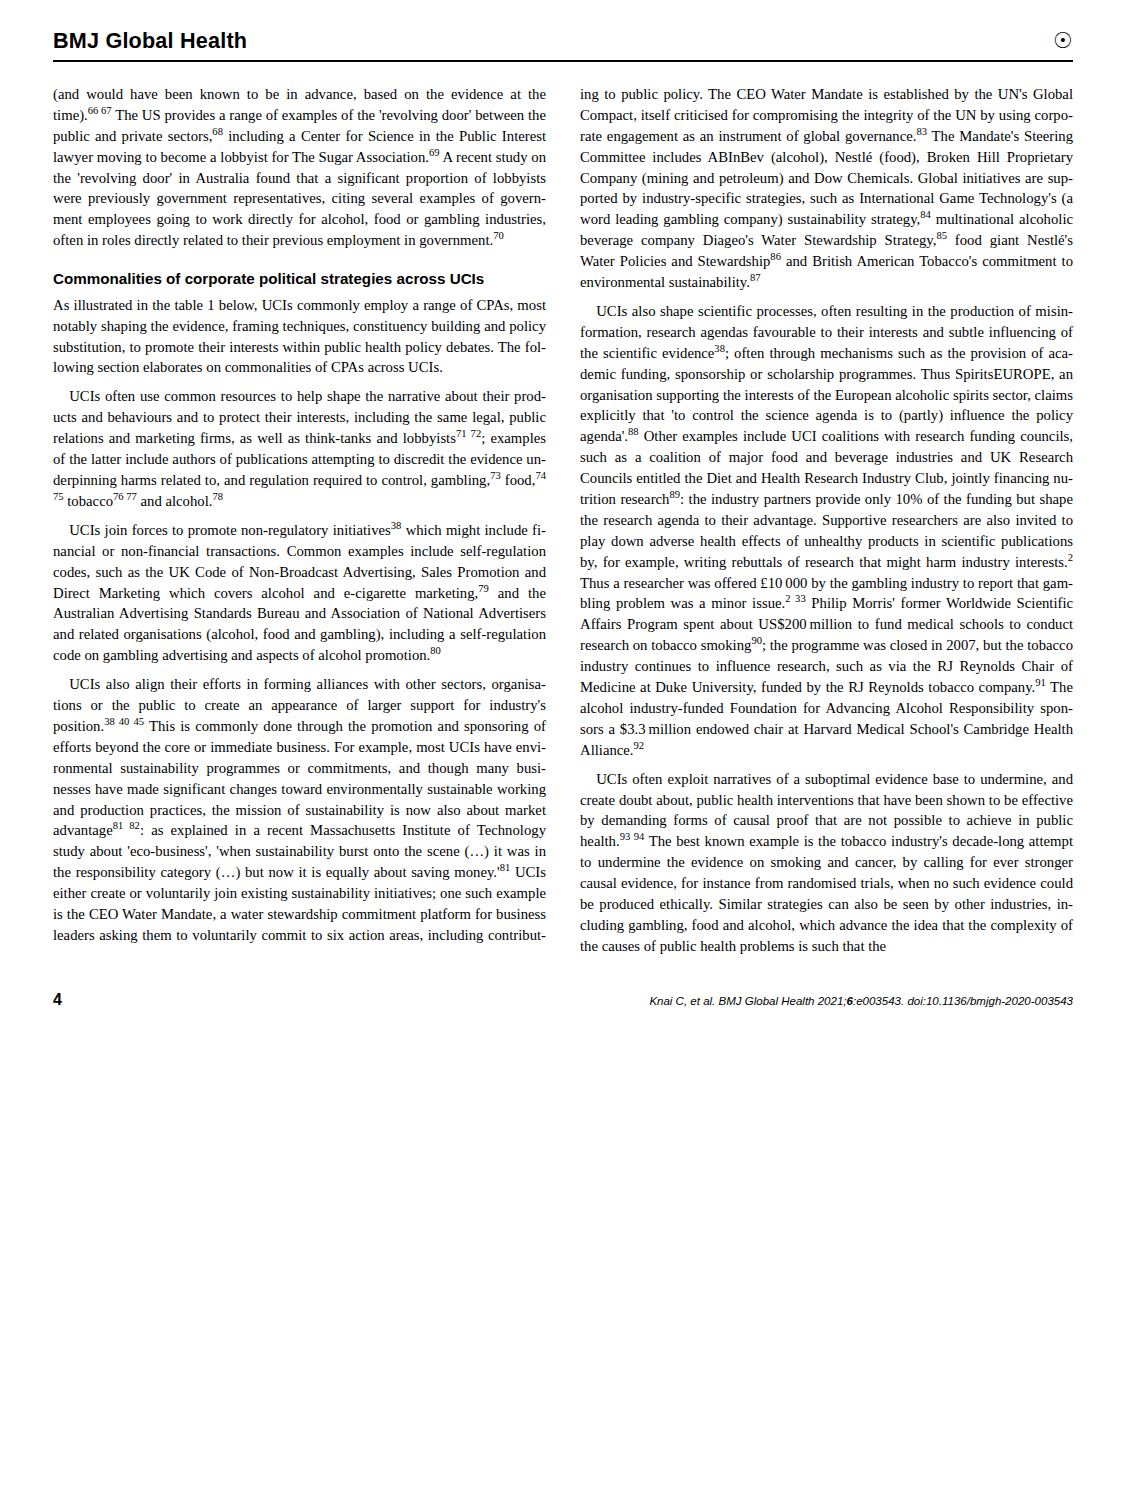BMJ Global Health
☉
(and would have been known to be in advance, based on the evidence at the time).66 67 The US provides a range of examples of the 'revolving door' between the public and private sectors,68 including a Center for Science in the Public Interest lawyer moving to become a lobbyist for The Sugar Association.69 A recent study on the 'revolving door' in Australia found that a significant proportion of lobbyists were previously government representatives, citing several examples of government employees going to work directly for alcohol, food or gambling industries, often in roles directly related to their previous employment in government.70
Commonalities of corporate political strategies across UCIs
As illustrated in the table 1 below, UCIs commonly employ a range of CPAs, most notably shaping the evidence, framing techniques, constituency building and policy substitution, to promote their interests within public health policy debates. The following section elaborates on commonalities of CPAs across UCIs.
UCIs often use common resources to help shape the narrative about their products and behaviours and to protect their interests, including the same legal, public relations and marketing firms, as well as think-tanks and lobbyists71 72; examples of the latter include authors of publications attempting to discredit the evidence underpinning harms related to, and regulation required to control, gambling,73 food,74 75 tobacco76 77 and alcohol.78
UCIs join forces to promote non-regulatory initiatives38 which might include financial or non-financial transactions. Common examples include self-regulation codes, such as the UK Code of Non-Broadcast Advertising, Sales Promotion and Direct Marketing which covers alcohol and e-cigarette marketing,79 and the Australian Advertising Standards Bureau and Association of National Advertisers and related organisations (alcohol, food and gambling), including a self-regulation code on gambling advertising and aspects of alcohol promotion.80
UCIs also align their efforts in forming alliances with other sectors, organisations or the public to create an appearance of larger support for industry's position.38 40 45 This is commonly done through the promotion and sponsoring of efforts beyond the core or immediate business. For example, most UCIs have environmental sustainability programmes or commitments, and though many businesses have made significant changes toward environmentally sustainable working and production practices, the mission of sustainability is now also about market advantage81 82: as explained in a recent Massachusetts Institute of Technology study about 'eco-business', 'when sustainability burst onto the scene (…) it was in the responsibility category (…) but now it is equally about saving money.'81 UCIs either create or voluntarily join existing sustainability initiatives; one such example is the CEO Water Mandate, a water stewardship commitment platform for business leaders asking them to voluntarily commit to six action areas, including contributing to public policy. The CEO Water Mandate is established by the UN's Global Compact, itself criticised for compromising the integrity of the UN by using corporate engagement as an instrument of global governance.83 The Mandate's Steering Committee includes ABInBev (alcohol), Nestlé (food), Broken Hill Proprietary Company (mining and petroleum) and Dow Chemicals. Global initiatives are supported by industry-specific strategies, such as International Game Technology's (a word leading gambling company) sustainability strategy,84 multinational alcoholic beverage company Diageo's Water Stewardship Strategy,85 food giant Nestlé's Water Policies and Stewardship86 and British American Tobacco's commitment to environmental sustainability.87
UCIs also shape scientific processes, often resulting in the production of misinformation, research agendas favourable to their interests and subtle influencing of the scientific evidence38; often through mechanisms such as the provision of academic funding, sponsorship or scholarship programmes. Thus SpiritsEUROPE, an organisation supporting the interests of the European alcoholic spirits sector, claims explicitly that 'to control the science agenda is to (partly) influence the policy agenda'.88 Other examples include UCI coalitions with research funding councils, such as a coalition of major food and beverage industries and UK Research Councils entitled the Diet and Health Research Industry Club, jointly financing nutrition research89: the industry partners provide only 10% of the funding but shape the research agenda to their advantage. Supportive researchers are also invited to play down adverse health effects of unhealthy products in scientific publications by, for example, writing rebuttals of research that might harm industry interests.2 Thus a researcher was offered £10 000 by the gambling industry to report that gambling problem was a minor issue.2 33 Philip Morris' former Worldwide Scientific Affairs Program spent about US$200 million to fund medical schools to conduct research on tobacco smoking90; the programme was closed in 2007, but the tobacco industry continues to influence research, such as via the RJ Reynolds Chair of Medicine at Duke University, funded by the RJ Reynolds tobacco company.91 The alcohol industry-funded Foundation for Advancing Alcohol Responsibility sponsors a $3.3 million endowed chair at Harvard Medical School's Cambridge Health Alliance.92
UCIs often exploit narratives of a suboptimal evidence base to undermine, and create doubt about, public health interventions that have been shown to be effective by demanding forms of causal proof that are not possible to achieve in public health.93 94 The best known example is the tobacco industry's decade-long attempt to undermine the evidence on smoking and cancer, by calling for ever stronger causal evidence, for instance from randomised trials, when no such evidence could be produced ethically. Similar strategies can also be seen by other industries, including gambling, food and alcohol, which advance the idea that the complexity of the causes of public health problems is such that the
4
Knai C, et al. BMJ Global Health 2021;6:e003543. doi:10.1136/bmjgh-2020-003543